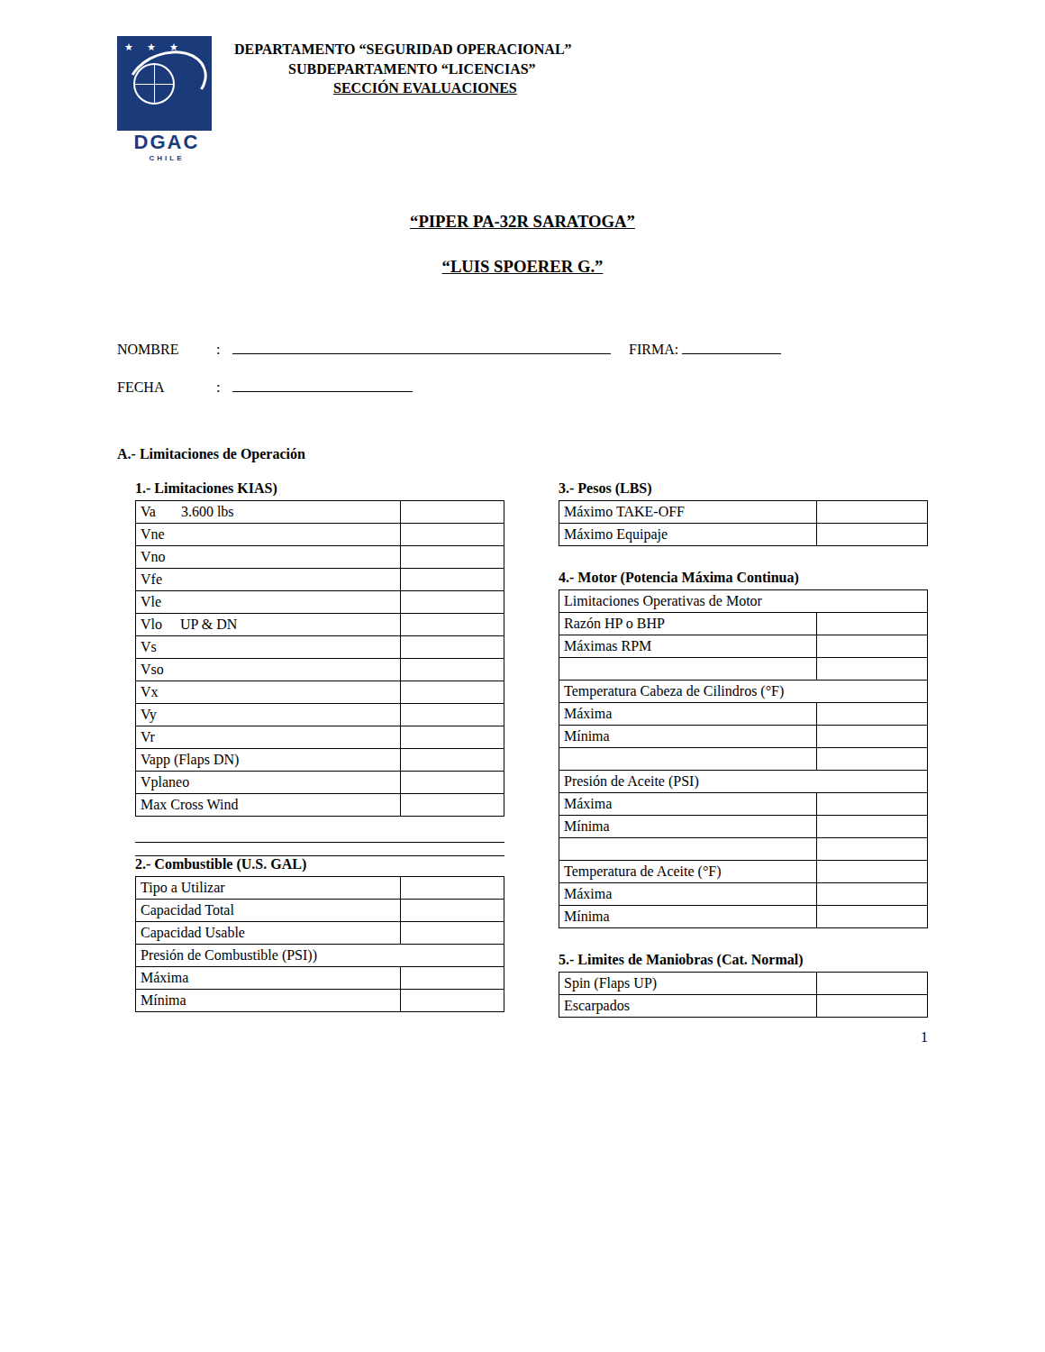★ ★ ★
DGAC
CHILE
DEPARTAMENTO “SEGURIDAD OPERACIONAL”
SUBDEPARTAMENTO “LICENCIAS”
SECCIÓN EVALUACIONES
“PIPER PA-32R SARATOGA”
“LUIS SPOERER G.”
NOMBRE : FIRMA:
FECHA :
A.- Limitaciones de Operación
1.- Limitaciones KIAS)
| Va 3.600 lbs | |
| Vne | |
| Vno | |
| Vfe | |
| Vle | |
| Vlo UP & DN | |
| Vs | |
| Vso | |
| Vx | |
| Vy | |
| Vr | |
| Vapp (Flaps DN) | |
| Vplaneo | |
| Max Cross Wind | |
2.- Combustible (U.S. GAL)
| Tipo a Utilizar | |
| Capacidad Total | |
| Capacidad Usable | |
| Presión de Combustible (PSI)) |
| Máxima | |
| Mínima | |
3.- Pesos (LBS)
| Máximo TAKE-OFF | |
| Máximo Equipaje | |
4.- Motor (Potencia Máxima Continua)
| Limitaciones Operativas de Motor |
| Razón HP o BHP | |
| Máximas RPM | |
| Temperatura Cabeza de Cilindros (°F) |
| Máxima | |
| Mínima | |
| Presión de Aceite (PSI) |
| Máxima | |
| Mínima | |
| Temperatura de Aceite (°F) | |
| Máxima | |
| Mínima | |
5.- Limites de Maniobras (Cat. Normal)
| Spin (Flaps UP) | |
| Escarpados | |
1